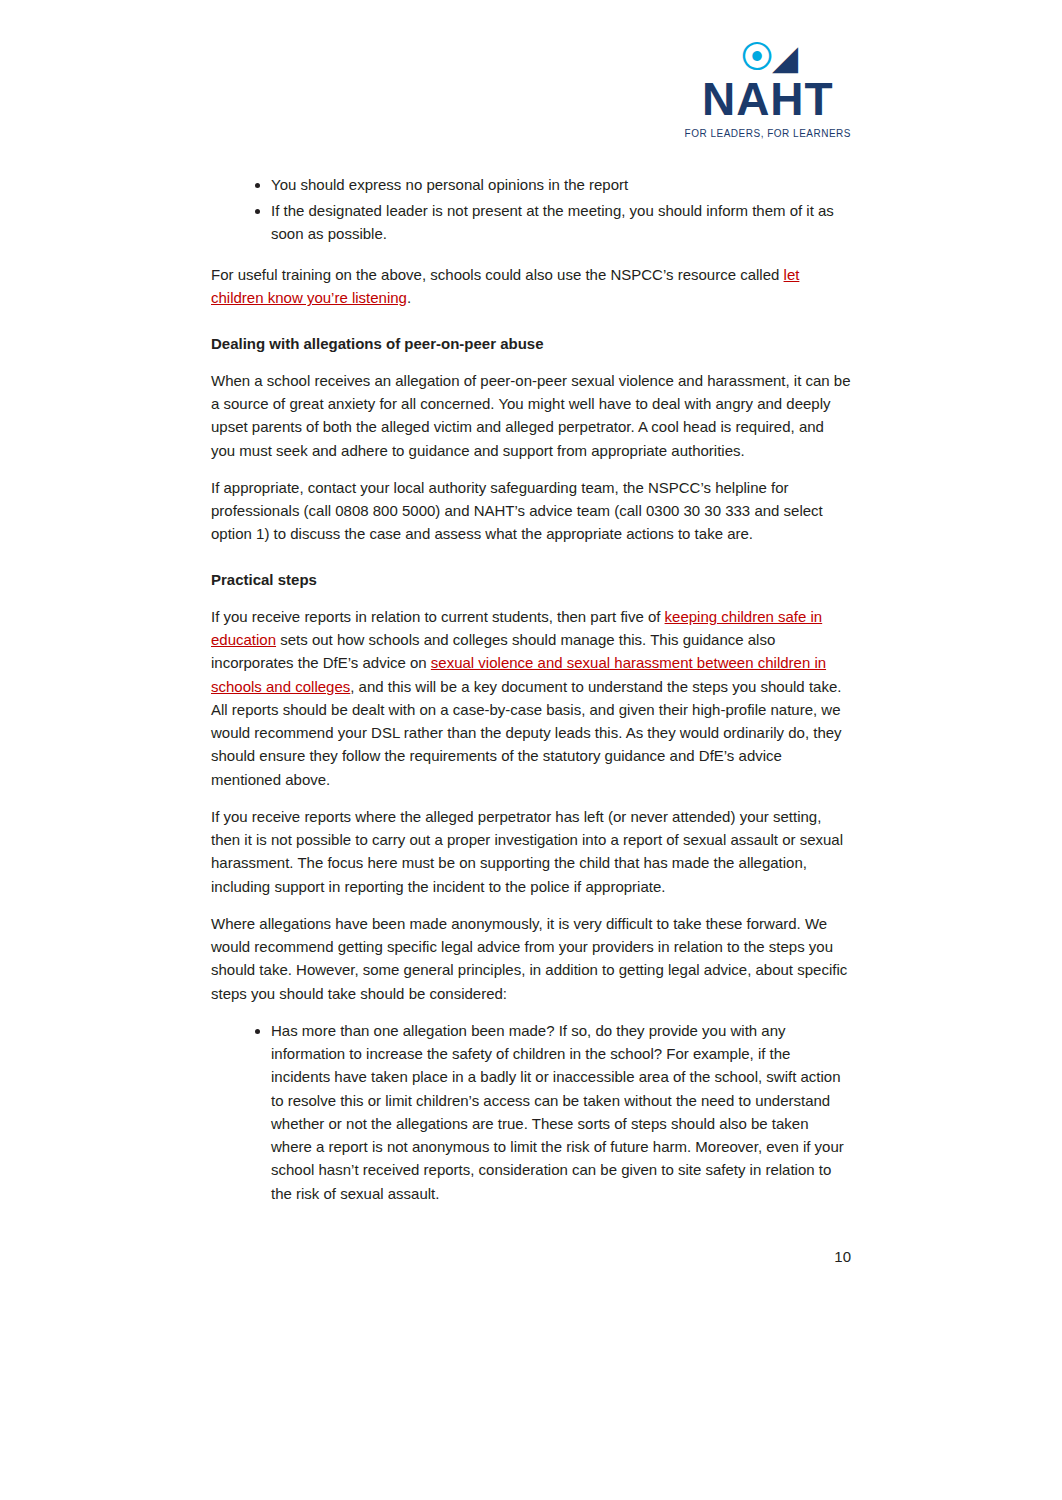⦿◢
NAHT
FOR LEADERS, FOR LEARNERS
You should express no personal opinions in the report
If the designated leader is not present at the meeting, you should inform them of it as soon as possible.
For useful training on the above, schools could also use the NSPCC’s resource called let children know you’re listening.
Dealing with allegations of peer-on-peer abuse
When a school receives an allegation of peer-on-peer sexual violence and harassment, it can be a source of great anxiety for all concerned. You might well have to deal with angry and deeply upset parents of both the alleged victim and alleged perpetrator. A cool head is required, and you must seek and adhere to guidance and support from appropriate authorities.
If appropriate, contact your local authority safeguarding team, the NSPCC’s helpline for professionals (call 0808 800 5000) and NAHT’s advice team (call 0300 30 30 333 and select option 1) to discuss the case and assess what the appropriate actions to take are.
Practical steps
If you receive reports in relation to current students, then part five of keeping children safe in education sets out how schools and colleges should manage this. This guidance also incorporates the DfE’s advice on sexual violence and sexual harassment between children in schools and colleges, and this will be a key document to understand the steps you should take. All reports should be dealt with on a case-by-case basis, and given their high-profile nature, we would recommend your DSL rather than the deputy leads this. As they would ordinarily do, they should ensure they follow the requirements of the statutory guidance and DfE’s advice mentioned above.
If you receive reports where the alleged perpetrator has left (or never attended) your setting, then it is not possible to carry out a proper investigation into a report of sexual assault or sexual harassment. The focus here must be on supporting the child that has made the allegation, including support in reporting the incident to the police if appropriate.
Where allegations have been made anonymously, it is very difficult to take these forward. We would recommend getting specific legal advice from your providers in relation to the steps you should take. However, some general principles, in addition to getting legal advice, about specific steps you should take should be considered:
Has more than one allegation been made? If so, do they provide you with any information to increase the safety of children in the school? For example, if the incidents have taken place in a badly lit or inaccessible area of the school, swift action to resolve this or limit children’s access can be taken without the need to understand whether or not the allegations are true. These sorts of steps should also be taken where a report is not anonymous to limit the risk of future harm. Moreover, even if your school hasn’t received reports, consideration can be given to site safety in relation to the risk of sexual assault.
10